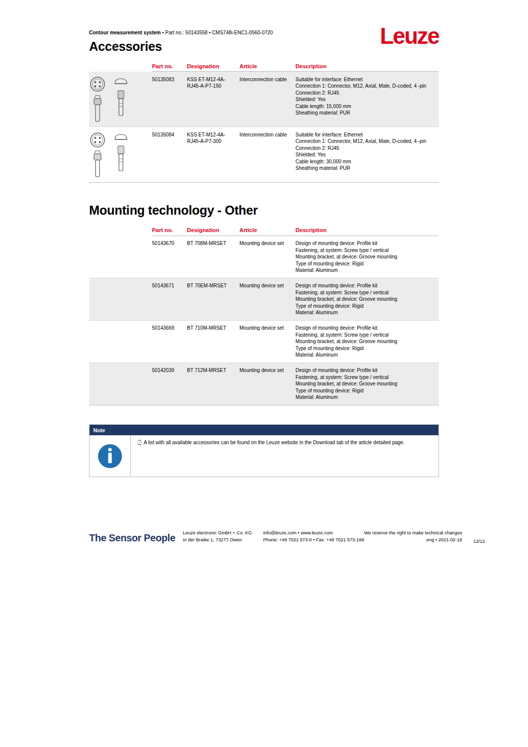Contour measurement system • Part no.: 50143558 • CMS748i-ENC1-0560-0720
Accessories
Leuze
| | Part no. | Designation | Article | Description |
| --- | --- | --- | --- | --- |
| | 50135083 | KSS ET-M12-4A-RJ45-A-P7-150 | Interconnection cable | Suitable for interface: Ethernet Connection 1: Connector, M12, Axial, Male, D-coded, 4 -pin Connection 2: RJ45 Shielded: Yes Cable length: 15,000 mm Sheathing material: PUR |
| | 50135084 | KSS ET-M12-4A-RJ45-A-P7-300 | Interconnection cable | Suitable for interface: Ethernet Connection 1: Connector, M12, Axial, Male, D-coded, 4 -pin Connection 2: RJ45 Shielded: Yes Cable length: 30,000 mm Sheathing material: PUR |
Mounting technology - Other
| | Part no. | Designation | Article | Description |
| --- | --- | --- | --- | --- |
| | 50143670 | BT 708M-MRSET | Mounting device set | Design of mounting device: Profile kit Fastening, at system: Screw type / vertical Mounting bracket, at device: Groove mounting Type of mounting device: Rigid Material: Aluminum |
| | 50143671 | BT 70EM-MRSET | Mounting device set | Design of mounting device: Profile kit Fastening, at system: Screw type / vertical Mounting bracket, at device: Groove mounting Type of mounting device: Rigid Material: Aluminum |
| | 50143669 | BT 710M-MRSET | Mounting device set | Design of mounting device: Profile kit Fastening, at system: Screw type / vertical Mounting bracket, at device: Groove mounting Type of mounting device: Rigid Material: Aluminum |
| | 50142039 | BT 712M-MRSET | Mounting device set | Design of mounting device: Profile kit Fastening, at system: Screw type / vertical Mounting bracket, at device: Groove mounting Type of mounting device: Rigid Material: Aluminum |
Note
⌚ A list with all available accessories can be found on the Leuze website in the Download tab of the article detailed page.
The Sensor People
Leuze electronic GmbH + Co. KG
In der Braike 1, 73277 Owen
info@leuze.com • www.leuze.com
Phone: +49 7021 573-0 • Fax: +49 7021 573-199
We reserve the right to make technical changes
eng • 2021-02-19
12/12